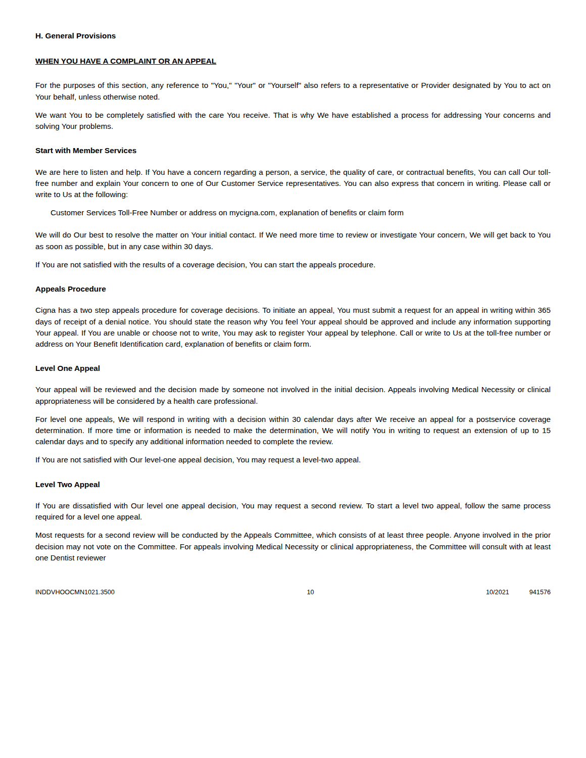H. General Provisions
WHEN YOU HAVE A COMPLAINT OR AN APPEAL
For the purposes of this section, any reference to "You," "Your" or "Yourself" also refers to a representative or Provider designated by You to act on Your behalf, unless otherwise noted.
We want You to be completely satisfied with the care You receive. That is why We have established a process for addressing Your concerns and solving Your problems.
Start with Member Services
We are here to listen and help. If You have a concern regarding a person, a service, the quality of care, or contractual benefits, You can call Our toll-free number and explain Your concern to one of Our Customer Service representatives. You can also express that concern in writing. Please call or write to Us at the following:
Customer Services Toll-Free Number or address on mycigna.com, explanation of benefits or claim form
We will do Our best to resolve the matter on Your initial contact. If We need more time to review or investigate Your concern, We will get back to You as soon as possible, but in any case within 30 days.
If You are not satisfied with the results of a coverage decision, You can start the appeals procedure.
Appeals Procedure
Cigna has a two step appeals procedure for coverage decisions. To initiate an appeal, You must submit a request for an appeal in writing within 365 days of receipt of a denial notice. You should state the reason why You feel Your appeal should be approved and include any information supporting Your appeal. If You are unable or choose not to write, You may ask to register Your appeal by telephone. Call or write to Us at the toll-free number or address on Your Benefit Identification card, explanation of benefits or claim form.
Level One Appeal
Your appeal will be reviewed and the decision made by someone not involved in the initial decision. Appeals involving Medical Necessity or clinical appropriateness will be considered by a health care professional.
For level one appeals, We will respond in writing with a decision within 30 calendar days after We receive an appeal for a postservice coverage determination. If more time or information is needed to make the determination, We will notify You in writing to request an extension of up to 15 calendar days and to specify any additional information needed to complete the review.
If You are not satisfied with Our level-one appeal decision, You may request a level-two appeal.
Level Two Appeal
If You are dissatisfied with Our level one appeal decision, You may request a second review. To start a level two appeal, follow the same process required for a level one appeal.
Most requests for a second review will be conducted by the Appeals Committee, which consists of at least three people. Anyone involved in the prior decision may not vote on the Committee. For appeals involving Medical Necessity or clinical appropriateness, the Committee will consult with at least one Dentist reviewer
INDDVHOOCMN1021.3500
10
10/2021941576